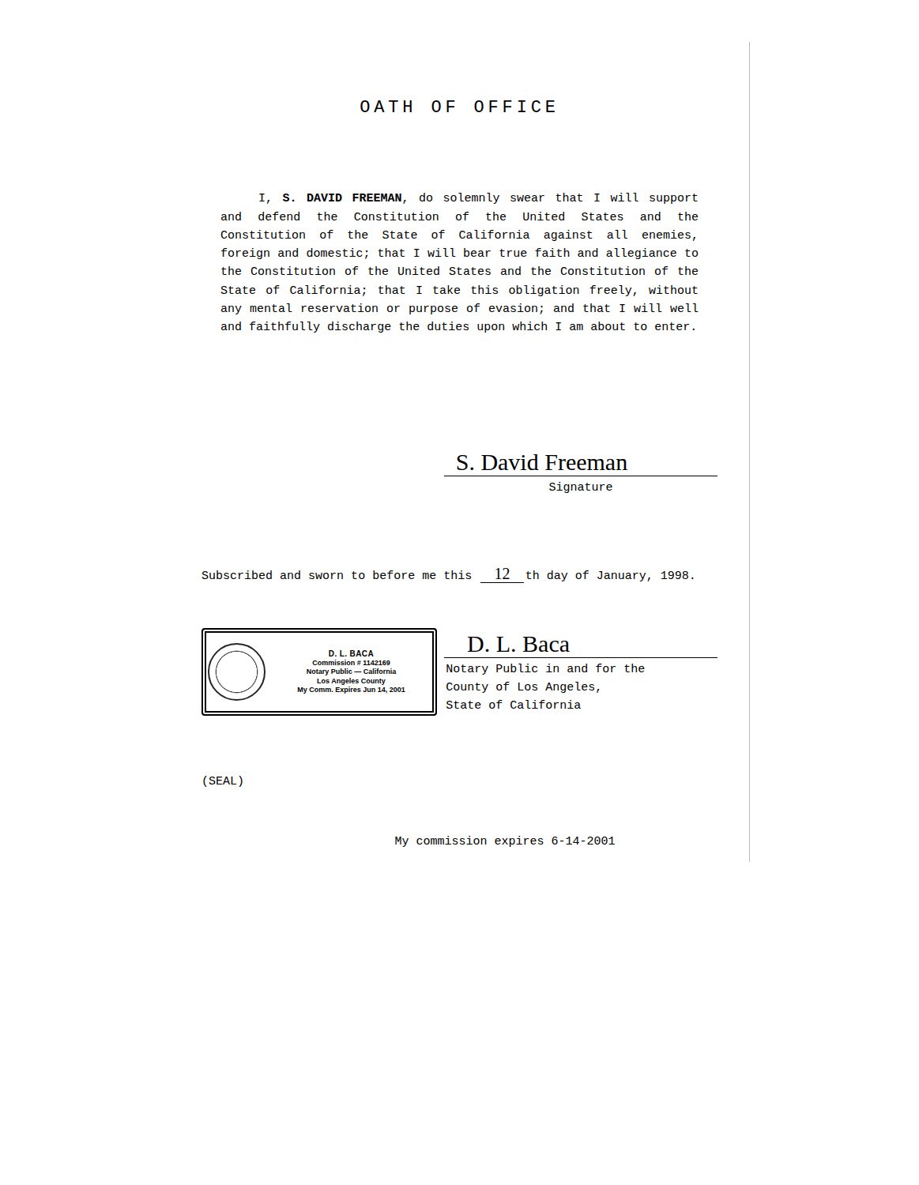OATH OF OFFICE
I, S. DAVID FREEMAN, do solemnly swear that I will support and defend the Constitution of the United States and the Constitution of the State of California against all enemies, foreign and domestic; that I will bear true faith and allegiance to the Constitution of the United States and the Constitution of the State of California; that I take this obligation freely, without any mental reservation or purpose of evasion; and that I will well and faithfully discharge the duties upon which I am about to enter.
S. David Freeman
Signature
Subscribed and sworn to before me this 12th day of January, 1998.
D. L. BACA
Commission # 1142169
Notary Public — California
Los Angeles County
My Comm. Expires Jun 14, 2001
D. L. Baca
Notary Public in and for the
County of Los Angeles,
State of California
(SEAL)
My commission expires 6-14-2001